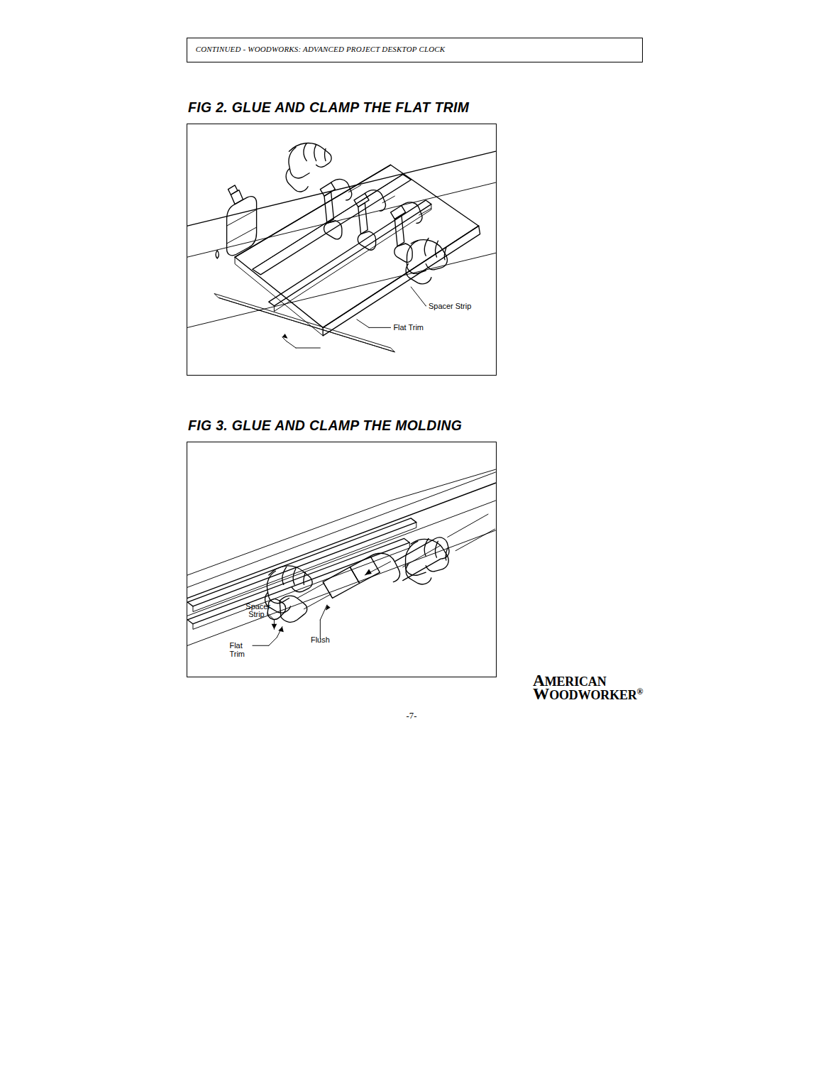CONTINUED - WOODWORKS: ADVANCED PROJECT DESKTOP CLOCK
Fig 2. Glue and Clamp the Flat Trim
Spacer Strip Flat Trim
Fig 3. Glue and Clamp the Molding
Spacer Strip Flat Trim Flush
AMERICAN WOODWORKER®
-7-